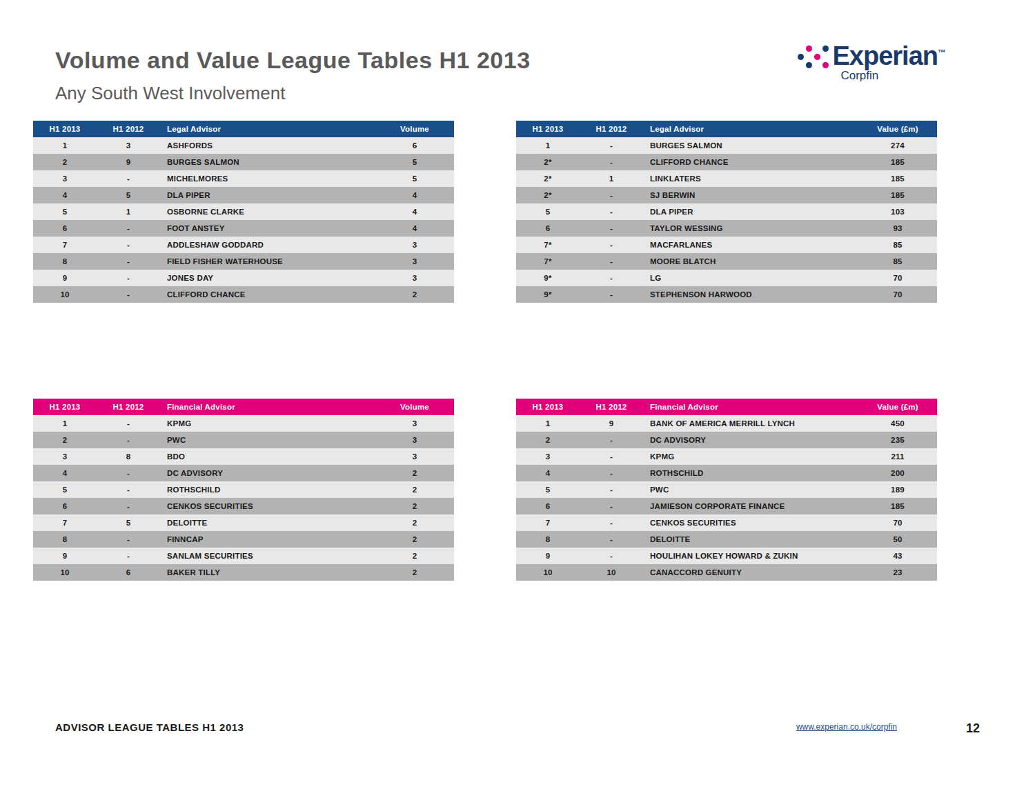Volume and Value League Tables H1 2013
Any South West Involvement
Experian™
Corpfin
| H1 2013 | H1 2012 | Legal Advisor | Volume |
| --- | --- | --- | --- |
| 1 | 3 | ASHFORDS | 6 |
| 2 | 9 | BURGES SALMON | 5 |
| 3 | - | MICHELMORES | 5 |
| 4 | 5 | DLA PIPER | 4 |
| 5 | 1 | OSBORNE CLARKE | 4 |
| 6 | - | FOOT ANSTEY | 4 |
| 7 | - | ADDLESHAW GODDARD | 3 |
| 8 | - | FIELD FISHER WATERHOUSE | 3 |
| 9 | - | JONES DAY | 3 |
| 10 | - | CLIFFORD CHANCE | 2 |
| H1 2013 | H1 2012 | Legal Advisor | Value (£m) |
| --- | --- | --- | --- |
| 1 | - | BURGES SALMON | 274 |
| 2* | - | CLIFFORD CHANCE | 185 |
| 2* | 1 | LINKLATERS | 185 |
| 2* | - | SJ BERWIN | 185 |
| 5 | - | DLA PIPER | 103 |
| 6 | - | TAYLOR WESSING | 93 |
| 7* | - | MACFARLANES | 85 |
| 7* | - | MOORE BLATCH | 85 |
| 9* | - | LG | 70 |
| 9* | - | STEPHENSON HARWOOD | 70 |
| H1 2013 | H1 2012 | Financial Advisor | Volume |
| --- | --- | --- | --- |
| 1 | - | KPMG | 3 |
| 2 | - | PWC | 3 |
| 3 | 8 | BDO | 3 |
| 4 | - | DC ADVISORY | 2 |
| 5 | - | ROTHSCHILD | 2 |
| 6 | - | CENKOS SECURITIES | 2 |
| 7 | 5 | DELOITTE | 2 |
| 8 | - | FINNCAP | 2 |
| 9 | - | SANLAM SECURITIES | 2 |
| 10 | 6 | BAKER TILLY | 2 |
| H1 2013 | H1 2012 | Financial Advisor | Value (£m) |
| --- | --- | --- | --- |
| 1 | 9 | BANK OF AMERICA MERRILL LYNCH | 450 |
| 2 | - | DC ADVISORY | 235 |
| 3 | - | KPMG | 211 |
| 4 | - | ROTHSCHILD | 200 |
| 5 | - | PWC | 189 |
| 6 | - | JAMIESON CORPORATE FINANCE | 185 |
| 7 | - | CENKOS SECURITIES | 70 |
| 8 | - | DELOITTE | 50 |
| 9 | - | HOULIHAN LOKEY HOWARD & ZUKIN | 43 |
| 10 | 10 | CANACCORD GENUITY | 23 |
ADVISOR LEAGUE TABLES H1 2013
www.experian.co.uk/corpfin
12